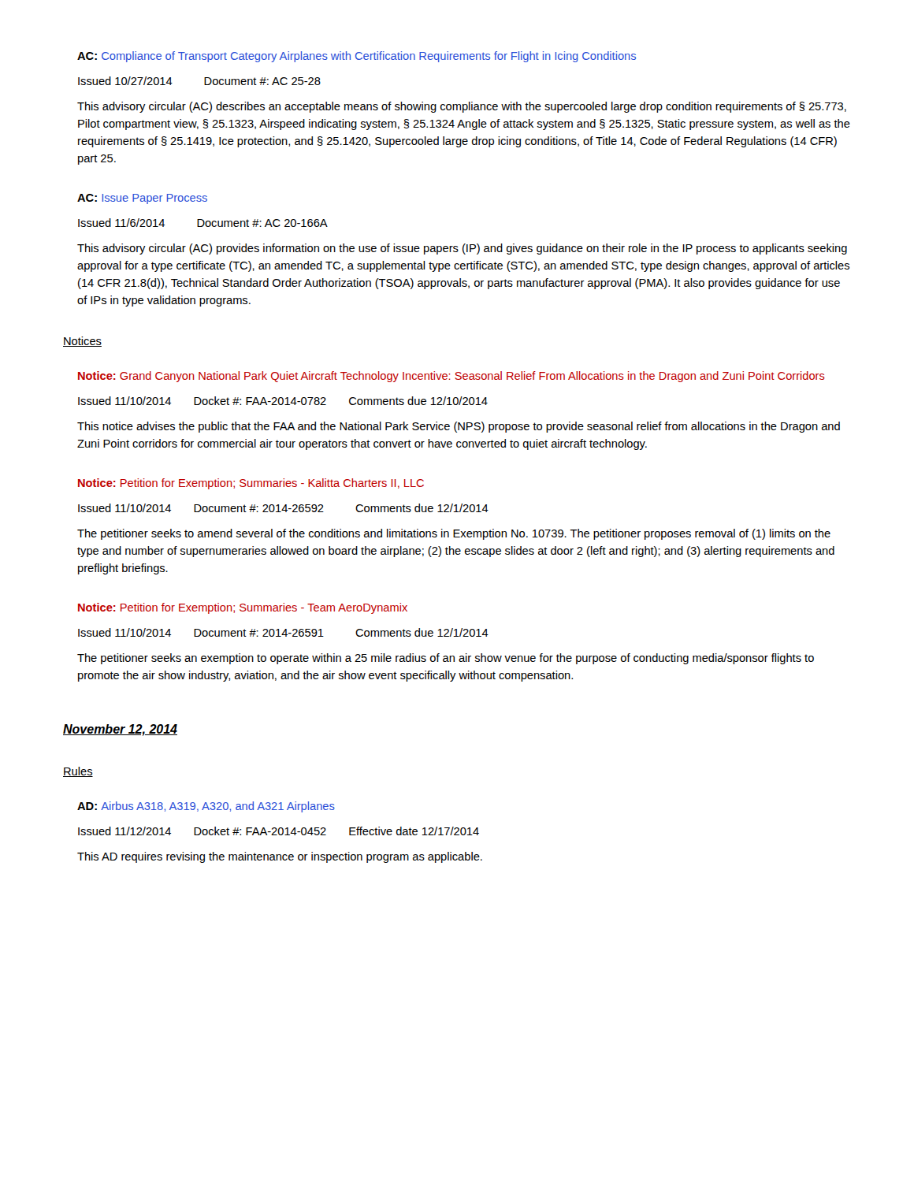AC: Compliance of Transport Category Airplanes with Certification Requirements for Flight in Icing Conditions
Issued 10/27/2014 Document #: AC 25-28
This advisory circular (AC) describes an acceptable means of showing compliance with the supercooled large drop condition requirements of § 25.773, Pilot compartment view, § 25.1323, Airspeed indicating system, § 25.1324 Angle of attack system and § 25.1325, Static pressure system, as well as the requirements of § 25.1419, Ice protection, and § 25.1420, Supercooled large drop icing conditions, of Title 14, Code of Federal Regulations (14 CFR) part 25.
AC: Issue Paper Process
Issued 11/6/2014 Document #: AC 20-166A
This advisory circular (AC) provides information on the use of issue papers (IP) and gives guidance on their role in the IP process to applicants seeking approval for a type certificate (TC), an amended TC, a supplemental type certificate (STC), an amended STC, type design changes, approval of articles (14 CFR 21.8(d)), Technical Standard Order Authorization (TSOA) approvals, or parts manufacturer approval (PMA). It also provides guidance for use of IPs in type validation programs.
Notices
Notice: Grand Canyon National Park Quiet Aircraft Technology Incentive: Seasonal Relief From Allocations in the Dragon and Zuni Point Corridors
Issued 11/10/2014 Docket #: FAA-2014-0782 Comments due 12/10/2014
This notice advises the public that the FAA and the National Park Service (NPS) propose to provide seasonal relief from allocations in the Dragon and Zuni Point corridors for commercial air tour operators that convert or have converted to quiet aircraft technology.
Notice: Petition for Exemption; Summaries - Kalitta Charters II, LLC
Issued 11/10/2014 Document #: 2014-26592 Comments due 12/1/2014
The petitioner seeks to amend several of the conditions and limitations in Exemption No. 10739. The petitioner proposes removal of (1) limits on the type and number of supernumeraries allowed on board the airplane; (2) the escape slides at door 2 (left and right); and (3) alerting requirements and preflight briefings.
Notice: Petition for Exemption; Summaries - Team AeroDynamix
Issued 11/10/2014 Document #: 2014-26591 Comments due 12/1/2014
The petitioner seeks an exemption to operate within a 25 mile radius of an air show venue for the purpose of conducting media/sponsor flights to promote the air show industry, aviation, and the air show event specifically without compensation.
November 12, 2014
Rules
AD: Airbus A318, A319, A320, and A321 Airplanes
Issued 11/12/2014 Docket #: FAA-2014-0452 Effective date 12/17/2014
This AD requires revising the maintenance or inspection program as applicable.